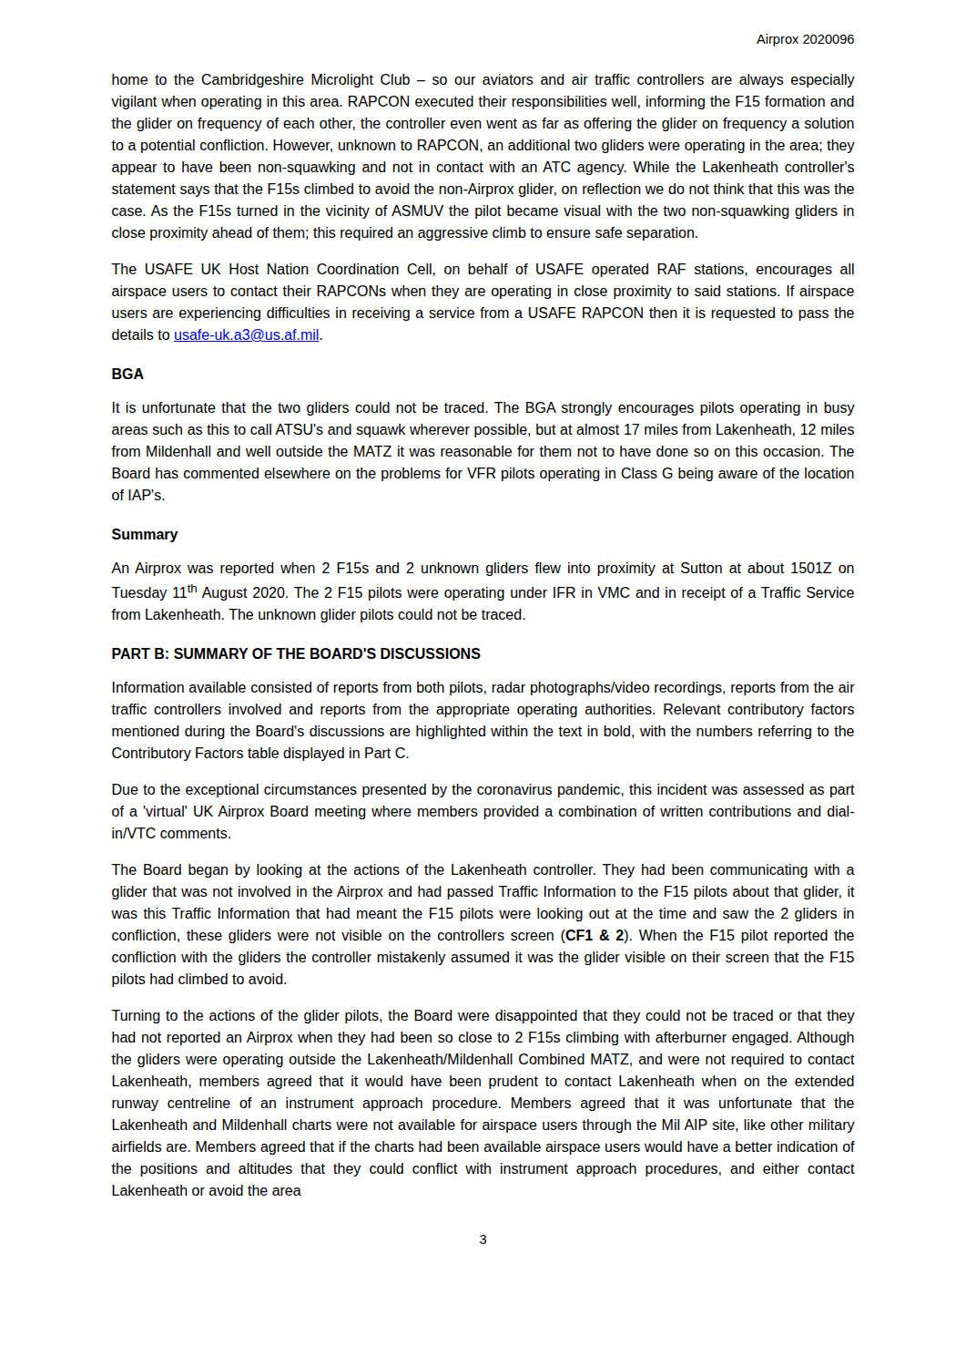Airprox 2020096
home to the Cambridgeshire Microlight Club – so our aviators and air traffic controllers are always especially vigilant when operating in this area. RAPCON executed their responsibilities well, informing the F15 formation and the glider on frequency of each other, the controller even went as far as offering the glider on frequency a solution to a potential confliction. However, unknown to RAPCON, an additional two gliders were operating in the area; they appear to have been non-squawking and not in contact with an ATC agency. While the Lakenheath controller's statement says that the F15s climbed to avoid the non-Airprox glider, on reflection we do not think that this was the case. As the F15s turned in the vicinity of ASMUV the pilot became visual with the two non-squawking gliders in close proximity ahead of them; this required an aggressive climb to ensure safe separation.
The USAFE UK Host Nation Coordination Cell, on behalf of USAFE operated RAF stations, encourages all airspace users to contact their RAPCONs when they are operating in close proximity to said stations. If airspace users are experiencing difficulties in receiving a service from a USAFE RAPCON then it is requested to pass the details to usafe-uk.a3@us.af.mil.
BGA
It is unfortunate that the two gliders could not be traced. The BGA strongly encourages pilots operating in busy areas such as this to call ATSU's and squawk wherever possible, but at almost 17 miles from Lakenheath, 12 miles from Mildenhall and well outside the MATZ it was reasonable for them not to have done so on this occasion. The Board has commented elsewhere on the problems for VFR pilots operating in Class G being aware of the location of IAP's.
Summary
An Airprox was reported when 2 F15s and 2 unknown gliders flew into proximity at Sutton at about 1501Z on Tuesday 11th August 2020. The 2 F15 pilots were operating under IFR in VMC and in receipt of a Traffic Service from Lakenheath. The unknown glider pilots could not be traced.
PART B: SUMMARY OF THE BOARD'S DISCUSSIONS
Information available consisted of reports from both pilots, radar photographs/video recordings, reports from the air traffic controllers involved and reports from the appropriate operating authorities. Relevant contributory factors mentioned during the Board's discussions are highlighted within the text in bold, with the numbers referring to the Contributory Factors table displayed in Part C.
Due to the exceptional circumstances presented by the coronavirus pandemic, this incident was assessed as part of a 'virtual' UK Airprox Board meeting where members provided a combination of written contributions and dial-in/VTC comments.
The Board began by looking at the actions of the Lakenheath controller. They had been communicating with a glider that was not involved in the Airprox and had passed Traffic Information to the F15 pilots about that glider, it was this Traffic Information that had meant the F15 pilots were looking out at the time and saw the 2 gliders in confliction, these gliders were not visible on the controllers screen (CF1 & 2). When the F15 pilot reported the confliction with the gliders the controller mistakenly assumed it was the glider visible on their screen that the F15 pilots had climbed to avoid.
Turning to the actions of the glider pilots, the Board were disappointed that they could not be traced or that they had not reported an Airprox when they had been so close to 2 F15s climbing with afterburner engaged. Although the gliders were operating outside the Lakenheath/Mildenhall Combined MATZ, and were not required to contact Lakenheath, members agreed that it would have been prudent to contact Lakenheath when on the extended runway centreline of an instrument approach procedure. Members agreed that it was unfortunate that the Lakenheath and Mildenhall charts were not available for airspace users through the Mil AIP site, like other military airfields are. Members agreed that if the charts had been available airspace users would have a better indication of the positions and altitudes that they could conflict with instrument approach procedures, and either contact Lakenheath or avoid the area
3